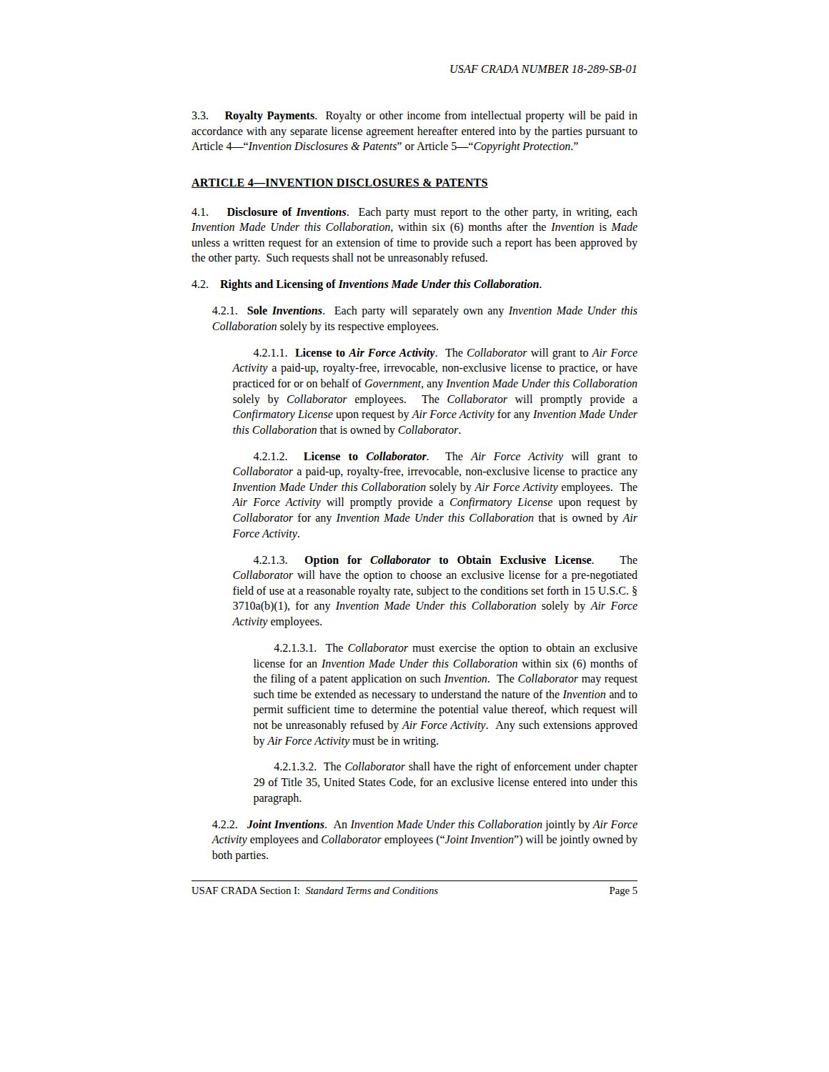USAF CRADA NUMBER 18-289-SB-01
3.3. Royalty Payments. Royalty or other income from intellectual property will be paid in accordance with any separate license agreement hereafter entered into by the parties pursuant to Article 4—“Invention Disclosures & Patents” or Article 5—“Copyright Protection.”
ARTICLE 4—INVENTION DISCLOSURES & PATENTS
4.1. Disclosure of Inventions. Each party must report to the other party, in writing, each Invention Made Under this Collaboration, within six (6) months after the Invention is Made unless a written request for an extension of time to provide such a report has been approved by the other party. Such requests shall not be unreasonably refused.
4.2. Rights and Licensing of Inventions Made Under this Collaboration.
4.2.1. Sole Inventions. Each party will separately own any Invention Made Under this Collaboration solely by its respective employees.
4.2.1.1. License to Air Force Activity. The Collaborator will grant to Air Force Activity a paid-up, royalty-free, irrevocable, non-exclusive license to practice, or have practiced for or on behalf of Government, any Invention Made Under this Collaboration solely by Collaborator employees. The Collaborator will promptly provide a Confirmatory License upon request by Air Force Activity for any Invention Made Under this Collaboration that is owned by Collaborator.
4.2.1.2. License to Collaborator. The Air Force Activity will grant to Collaborator a paid-up, royalty-free, irrevocable, non-exclusive license to practice any Invention Made Under this Collaboration solely by Air Force Activity employees. The Air Force Activity will promptly provide a Confirmatory License upon request by Collaborator for any Invention Made Under this Collaboration that is owned by Air Force Activity.
4.2.1.3. Option for Collaborator to Obtain Exclusive License. The Collaborator will have the option to choose an exclusive license for a pre-negotiated field of use at a reasonable royalty rate, subject to the conditions set forth in 15 U.S.C. § 3710a(b)(1), for any Invention Made Under this Collaboration solely by Air Force Activity employees.
4.2.1.3.1. The Collaborator must exercise the option to obtain an exclusive license for an Invention Made Under this Collaboration within six (6) months of the filing of a patent application on such Invention. The Collaborator may request such time be extended as necessary to understand the nature of the Invention and to permit sufficient time to determine the potential value thereof, which request will not be unreasonably refused by Air Force Activity. Any such extensions approved by Air Force Activity must be in writing.
4.2.1.3.2. The Collaborator shall have the right of enforcement under chapter 29 of Title 35, United States Code, for an exclusive license entered into under this paragraph.
4.2.2. Joint Inventions. An Invention Made Under this Collaboration jointly by Air Force Activity employees and Collaborator employees (“Joint Invention”) will be jointly owned by both parties.
USAF CRADA Section I: Standard Terms and Conditions
Page 5